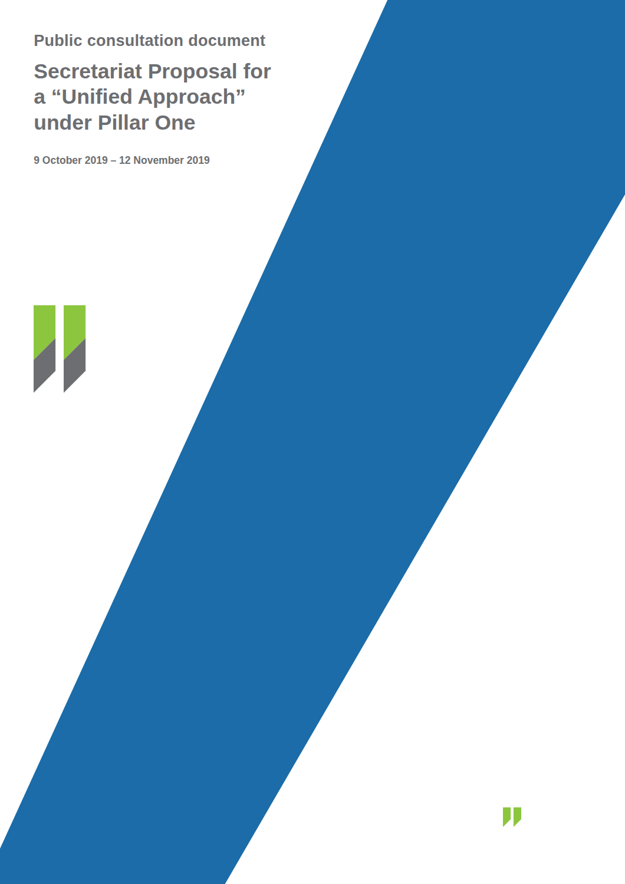Public consultation document
Secretariat Proposal for
a “Unified Approach”
under Pillar One
9 October 2019 – 12 November 2019
OECD
BETTER POLICIES FOR BETTER LIVES